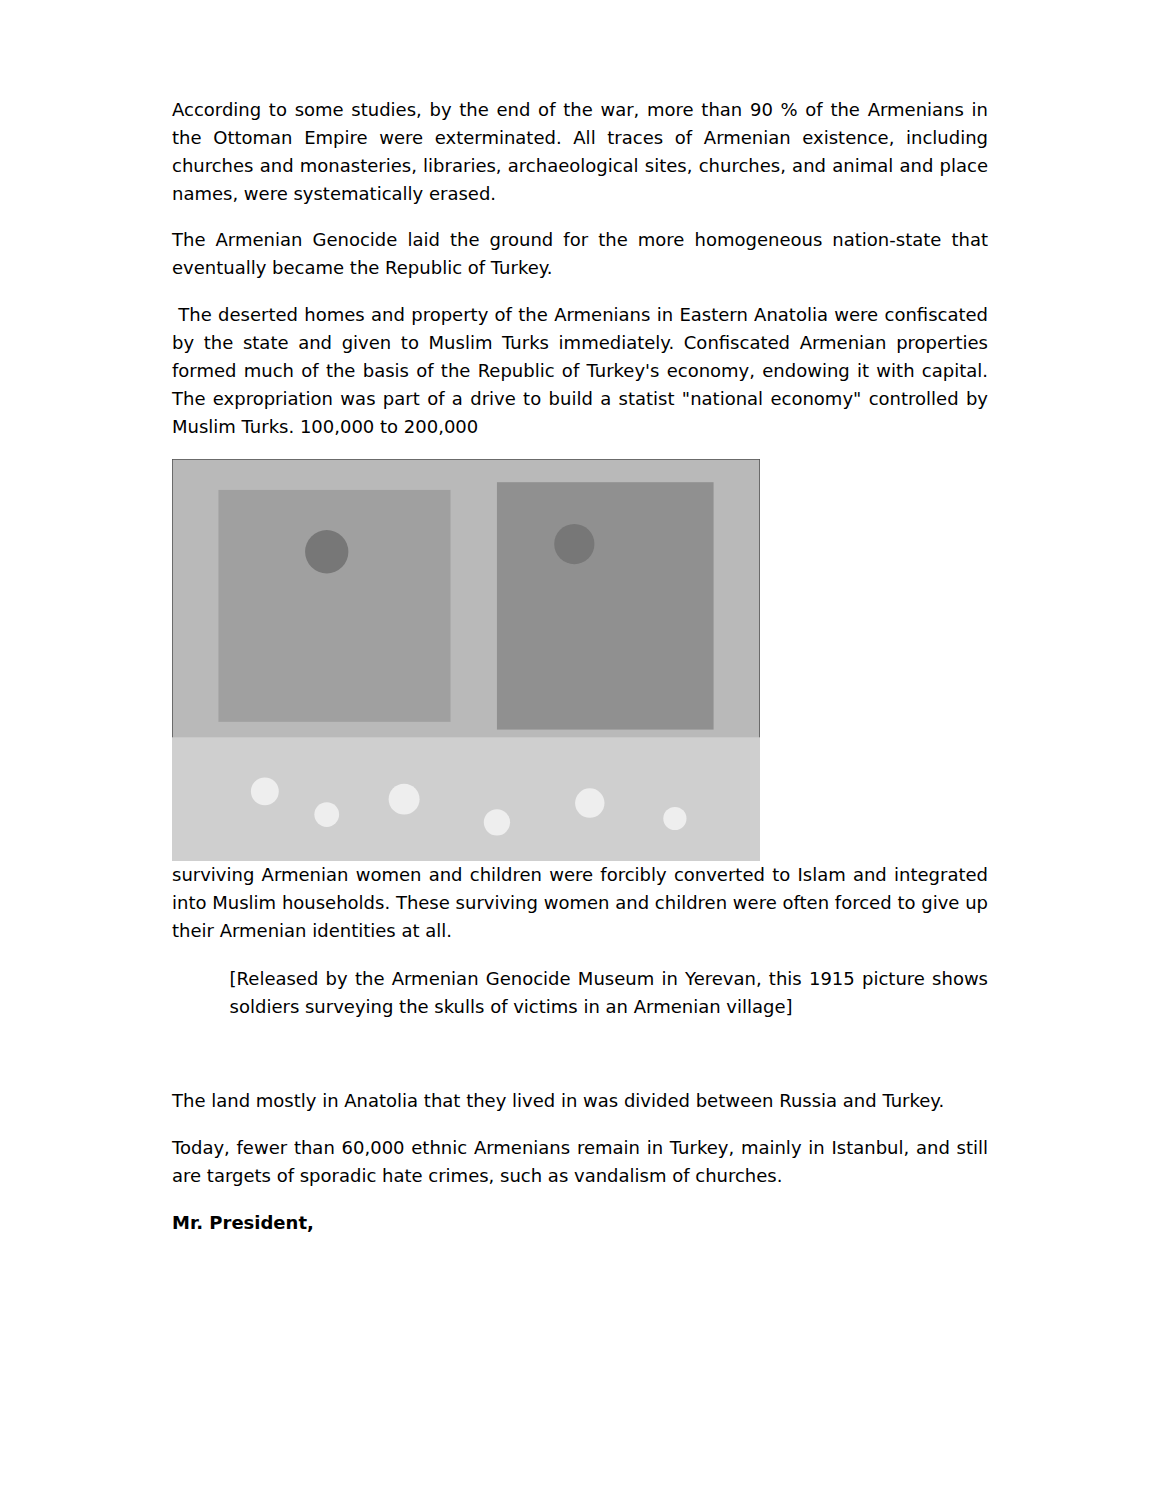According to some studies, by the end of the war, more than 90 % of the Armenians in the Ottoman Empire were exterminated. All traces of Armenian existence, including churches and monasteries, libraries, archaeological sites, churches, and animal and place names, were systematically erased.
The Armenian Genocide laid the ground for the more homogeneous nation-state that eventually became the Republic of Turkey.
The deserted homes and property of the Armenians in Eastern Anatolia were confiscated by the state and given to Muslim Turks immediately. Confiscated Armenian properties formed much of the basis of the Republic of Turkey's economy, endowing it with capital. The expropriation was part of a drive to build a statist "national economy" controlled by Muslim Turks. 100,000 to 200,000
surviving Armenian women and children were forcibly converted to Islam and integrated into Muslim households. These surviving women and children were often forced to give up their Armenian identities at all.
[Released by the Armenian Genocide Museum in Yerevan, this 1915 picture shows soldiers surveying the skulls of victims in an Armenian village]
The land mostly in Anatolia that they lived in was divided between Russia and Turkey.
Today, fewer than 60,000 ethnic Armenians remain in Turkey, mainly in Istanbul, and still are targets of sporadic hate crimes, such as vandalism of churches.
Mr. President,